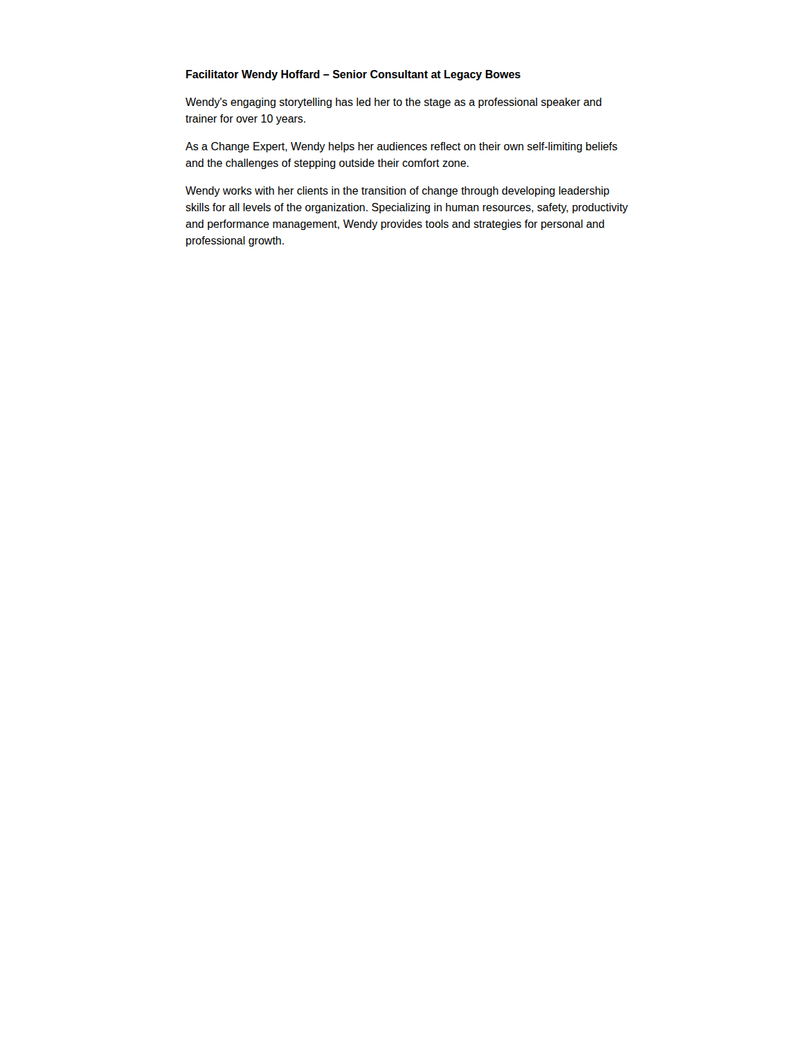Facilitator Wendy Hoffard – Senior Consultant at Legacy Bowes
Wendy's engaging storytelling has led her to the stage as a professional speaker and trainer for over 10 years.
As a Change Expert, Wendy helps her audiences reflect on their own self-limiting beliefs and the challenges of stepping outside their comfort zone.
Wendy works with her clients in the transition of change through developing leadership skills for all levels of the organization. Specializing in human resources, safety, productivity and performance management, Wendy provides tools and strategies for personal and professional growth.